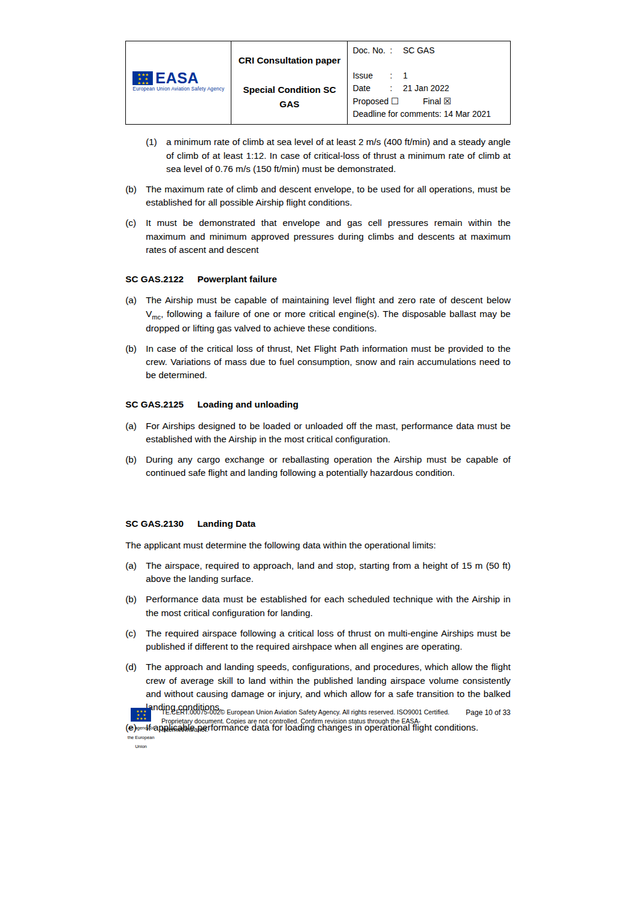| ★ ★ ★ ★ ★ ★ ★ ★ EASA European Union Aviation Safety Agency | CRI Consultation paper Special Condition SC GAS | Doc. No. : SC GAS Issue : 1 Date : 21 Jan 2022 Proposed ☐ Final ☒ Deadline for comments: 14 Mar 2021 |
(1)
a minimum rate of climb at sea level of at least 2 m/s (400 ft/min) and a steady angle of climb of at least 1:12. In case of critical-loss of thrust a minimum rate of climb at sea level of 0.76 m/s (150 ft/min) must be demonstrated.
(b)
The maximum rate of climb and descent envelope, to be used for all operations, must be established for all possible Airship flight conditions.
(c)
It must be demonstrated that envelope and gas cell pressures remain within the maximum and minimum approved pressures during climbs and descents at maximum rates of ascent and descent
SC GAS.2122 Powerplant failure
(a)
The Airship must be capable of maintaining level flight and zero rate of descent below Vmc, following a failure of one or more critical engine(s). The disposable ballast may be dropped or lifting gas valved to achieve these conditions.
(b)
In case of the critical loss of thrust, Net Flight Path information must be provided to the crew. Variations of mass due to fuel consumption, snow and rain accumulations need to be determined.
SC GAS.2125 Loading and unloading
(a)
For Airships designed to be loaded or unloaded off the mast, performance data must be established with the Airship in the most critical configuration.
(b)
During any cargo exchange or reballasting operation the Airship must be capable of continued safe flight and landing following a potentially hazardous condition.
SC GAS.2130 Landing Data
The applicant must determine the following data within the operational limits:
(a)
The airspace, required to approach, land and stop, starting from a height of 15 m (50 ft) above the landing surface.
(b)
Performance data must be established for each scheduled technique with the Airship in the most critical configuration for landing.
(c)
The required airspace following a critical loss of thrust on multi-engine Airships must be published if different to the required airshpace when all engines are operating.
(d)
The approach and landing speeds, configurations, and procedures, which allow the flight crew of average skill to land within the published landing airspace volume consistently and without causing damage or injury, and which allow for a safe transition to the balked landing conditions.
(e)
If applicable performance data for loading changes in operational flight conditions.
★ ★ ★
★ ★
★ ★ ★ An agency of the European Union
TE.CERT.00075-002© European Union Aviation Safety Agency. All rights reserved. ISO9001 Certified.
Proprietary document. Copies are not controlled. Confirm revision status through the EASA-Internet/Intranet.
Page 10 of 33